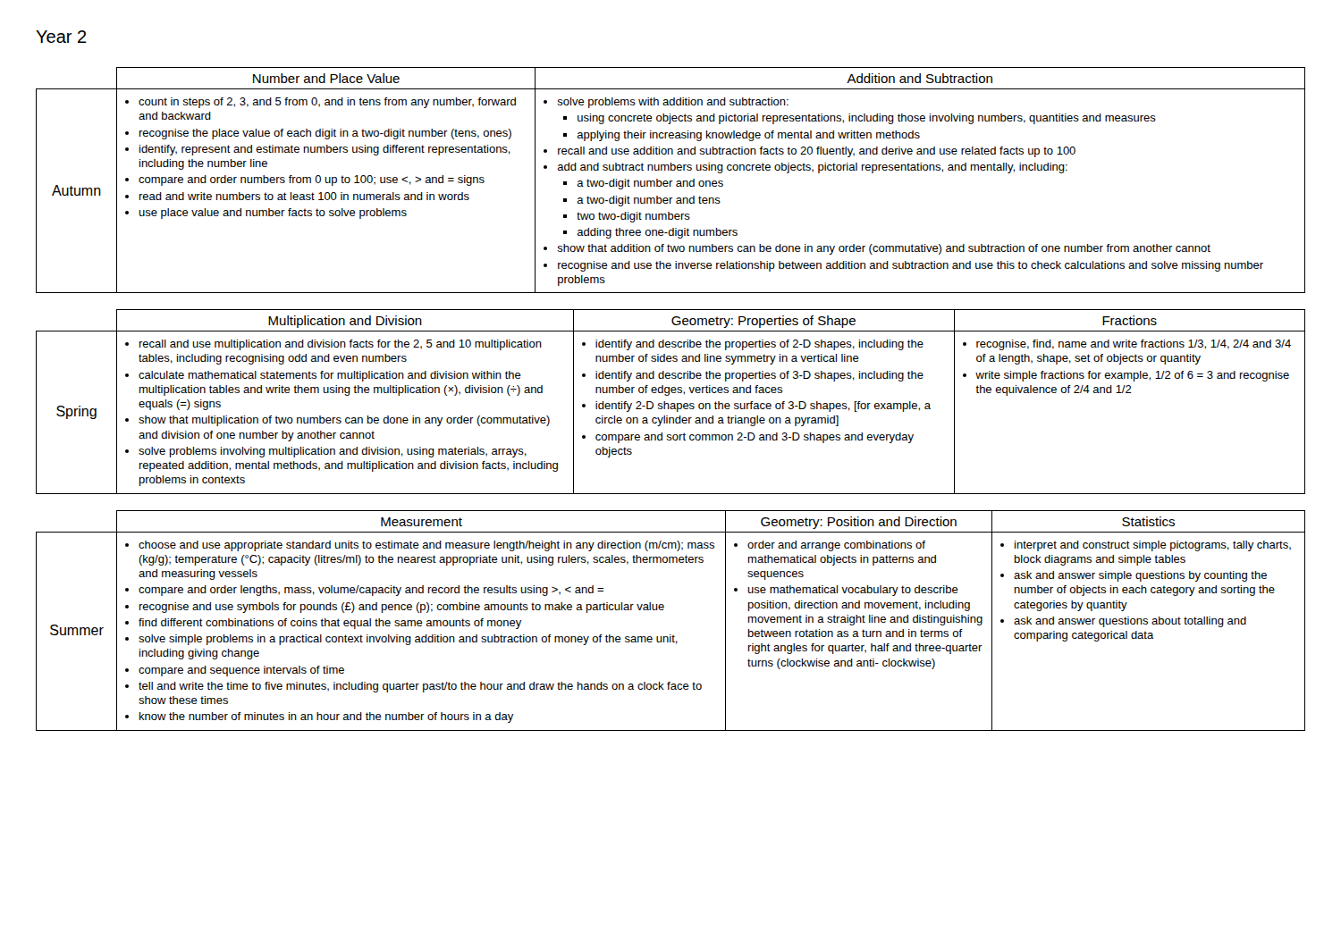Year 2
| | Number and Place Value | Addition and Subtraction |
| Autumn | count in steps of 2, 3, and 5 from 0, and in tens from any number, forward and backward recognise the place value of each digit in a two-digit number (tens, ones) identify, represent and estimate numbers using different representations, including the number line compare and order numbers from 0 up to 100; use <, > and = signs read and write numbers to at least 100 in numerals and in words use place value and number facts to solve problems | solve problems with addition and subtraction: using concrete objects and pictorial representations, including those involving numbers, quantities and measures applying their increasing knowledge of mental and written methods recall and use addition and subtraction facts to 20 fluently, and derive and use related facts up to 100 add and subtract numbers using concrete objects, pictorial representations, and mentally, including: a two-digit number and ones a two-digit number and tens two two-digit numbers adding three one-digit numbers show that addition of two numbers can be done in any order (commutative) and subtraction of one number from another cannot recognise and use the inverse relationship between addition and subtraction and use this to check calculations and solve missing number problems |
| | Multiplication and Division | Geometry: Properties of Shape | Fractions |
| Spring | recall and use multiplication and division facts for the 2, 5 and 10 multiplication tables, including recognising odd and even numbers calculate mathematical statements for multiplication and division within the multiplication tables and write them using the multiplication (×), division (÷) and equals (=) signs show that multiplication of two numbers can be done in any order (commutative) and division of one number by another cannot solve problems involving multiplication and division, using materials, arrays, repeated addition, mental methods, and multiplication and division facts, including problems in contexts | identify and describe the properties of 2-D shapes, including the number of sides and line symmetry in a vertical line identify and describe the properties of 3-D shapes, including the number of edges, vertices and faces identify 2-D shapes on the surface of 3-D shapes, [for example, a circle on a cylinder and a triangle on a pyramid] compare and sort common 2-D and 3-D shapes and everyday objects | recognise, find, name and write fractions 1/3, 1/4, 2/4 and 3/4 of a length, shape, set of objects or quantity write simple fractions for example, 1/2 of 6 = 3 and recognise the equivalence of 2/4 and 1/2 |
| | Measurement | Geometry: Position and Direction | Statistics |
| Summer | choose and use appropriate standard units to estimate and measure length/height in any direction (m/cm); mass (kg/g); temperature (°C); capacity (litres/ml) to the nearest appropriate unit, using rulers, scales, thermometers and measuring vessels compare and order lengths, mass, volume/capacity and record the results using >, < and = recognise and use symbols for pounds (£) and pence (p); combine amounts to make a particular value find different combinations of coins that equal the same amounts of money solve simple problems in a practical context involving addition and subtraction of money of the same unit, including giving change compare and sequence intervals of time tell and write the time to five minutes, including quarter past/to the hour and draw the hands on a clock face to show these times know the number of minutes in an hour and the number of hours in a day | order and arrange combinations of mathematical objects in patterns and sequences use mathematical vocabulary to describe position, direction and movement, including movement in a straight line and distinguishing between rotation as a turn and in terms of right angles for quarter, half and three-quarter turns (clockwise and anti- clockwise) | interpret and construct simple pictograms, tally charts, block diagrams and simple tables ask and answer simple questions by counting the number of objects in each category and sorting the categories by quantity ask and answer questions about totalling and comparing categorical data |